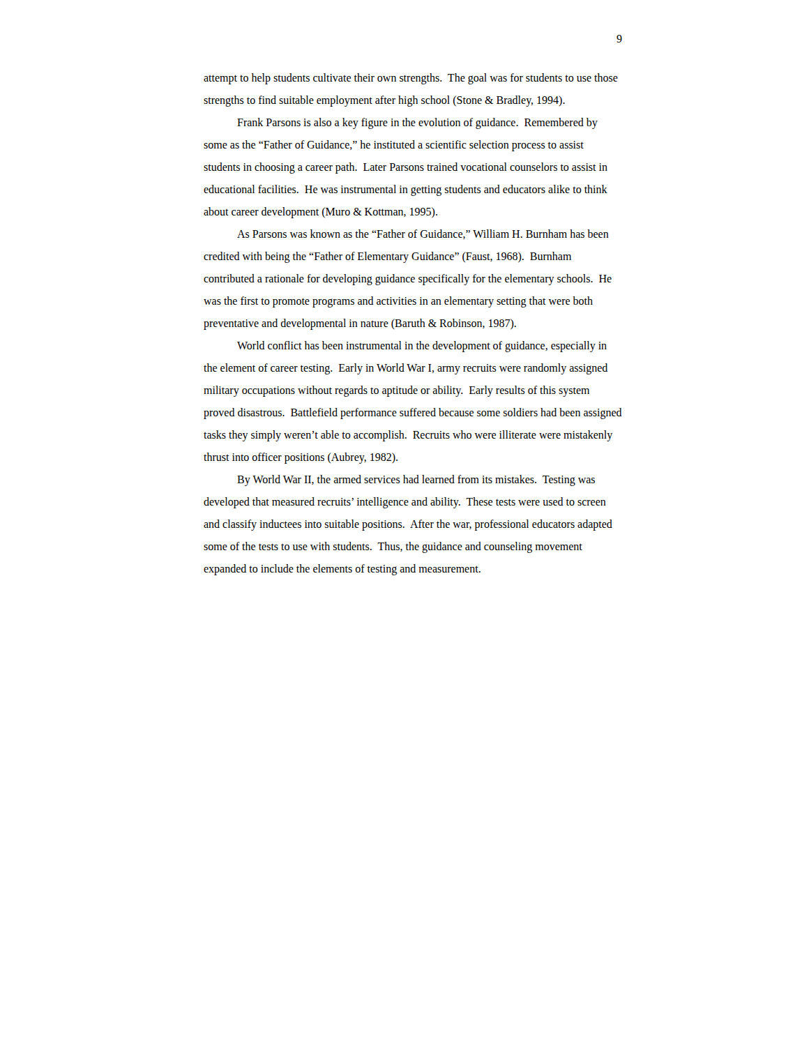9
attempt to help students cultivate their own strengths. The goal was for students to use those strengths to find suitable employment after high school (Stone & Bradley, 1994).
Frank Parsons is also a key figure in the evolution of guidance. Remembered by some as the “Father of Guidance,” he instituted a scientific selection process to assist students in choosing a career path. Later Parsons trained vocational counselors to assist in educational facilities. He was instrumental in getting students and educators alike to think about career development (Muro & Kottman, 1995).
As Parsons was known as the “Father of Guidance,” William H. Burnham has been credited with being the “Father of Elementary Guidance” (Faust, 1968). Burnham contributed a rationale for developing guidance specifically for the elementary schools. He was the first to promote programs and activities in an elementary setting that were both preventative and developmental in nature (Baruth & Robinson, 1987).
World conflict has been instrumental in the development of guidance, especially in the element of career testing. Early in World War I, army recruits were randomly assigned military occupations without regards to aptitude or ability. Early results of this system proved disastrous. Battlefield performance suffered because some soldiers had been assigned tasks they simply weren’t able to accomplish. Recruits who were illiterate were mistakenly thrust into officer positions (Aubrey, 1982).
By World War II, the armed services had learned from its mistakes. Testing was developed that measured recruits’ intelligence and ability. These tests were used to screen and classify inductees into suitable positions. After the war, professional educators adapted some of the tests to use with students. Thus, the guidance and counseling movement expanded to include the elements of testing and measurement.